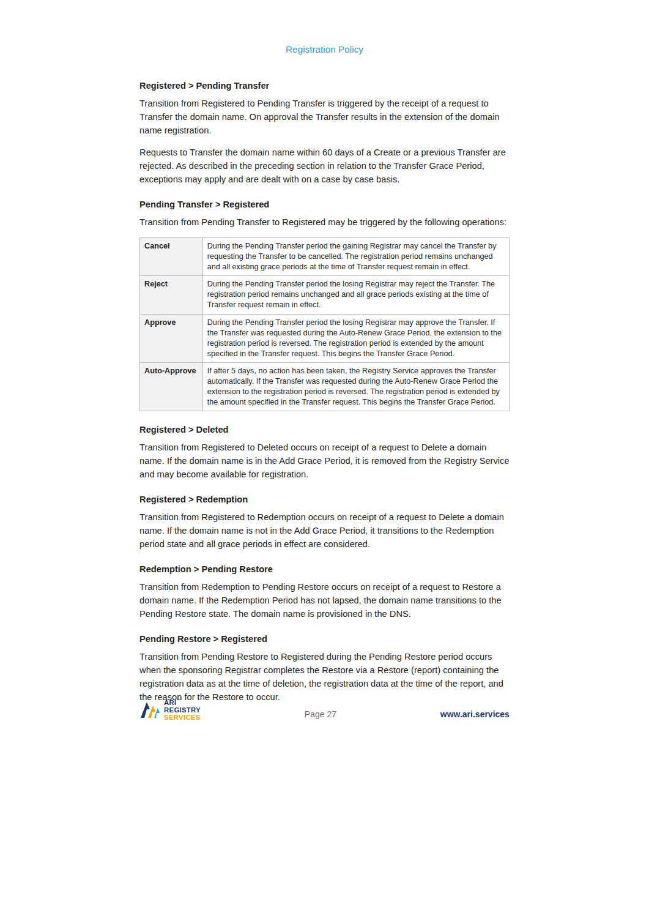Registration Policy
Registered > Pending Transfer
Transition from Registered to Pending Transfer is triggered by the receipt of a request to Transfer the domain name. On approval the Transfer results in the extension of the domain name registration.
Requests to Transfer the domain name within 60 days of a Create or a previous Transfer are rejected. As described in the preceding section in relation to the Transfer Grace Period, exceptions may apply and are dealt with on a case by case basis.
Pending Transfer > Registered
Transition from Pending Transfer to Registered may be triggered by the following operations:
| Cancel | During the Pending Transfer period the gaining Registrar may cancel the Transfer by requesting the Transfer to be cancelled. The registration period remains unchanged and all existing grace periods at the time of Transfer request remain in effect. |
| Reject | During the Pending Transfer period the losing Registrar may reject the Transfer. The registration period remains unchanged and all grace periods existing at the time of Transfer request remain in effect. |
| Approve | During the Pending Transfer period the losing Registrar may approve the Transfer. If the Transfer was requested during the Auto-Renew Grace Period, the extension to the registration period is reversed. The registration period is extended by the amount specified in the Transfer request. This begins the Transfer Grace Period. |
| Auto-Approve | If after 5 days, no action has been taken, the Registry Service approves the Transfer automatically. If the Transfer was requested during the Auto-Renew Grace Period the extension to the registration period is reversed. The registration period is extended by the amount specified in the Transfer request. This begins the Transfer Grace Period. |
Registered > Deleted
Transition from Registered to Deleted occurs on receipt of a request to Delete a domain name. If the domain name is in the Add Grace Period, it is removed from the Registry Service and may become available for registration.
Registered > Redemption
Transition from Registered to Redemption occurs on receipt of a request to Delete a domain name. If the domain name is not in the Add Grace Period, it transitions to the Redemption period state and all grace periods in effect are considered.
Redemption > Pending Restore
Transition from Redemption to Pending Restore occurs on receipt of a request to Restore a domain name. If the Redemption Period has not lapsed, the domain name transitions to the Pending Restore state. The domain name is provisioned in the DNS.
Pending Restore > Registered
Transition from Pending Restore to Registered during the Pending Restore period occurs when the sponsoring Registrar completes the Restore via a Restore (report) containing the registration data as at the time of deletion, the registration data at the time of the report, and the reason for the Restore to occur.
ARI™
REGISTRY
SERVICES
Page 27
www.ari.services